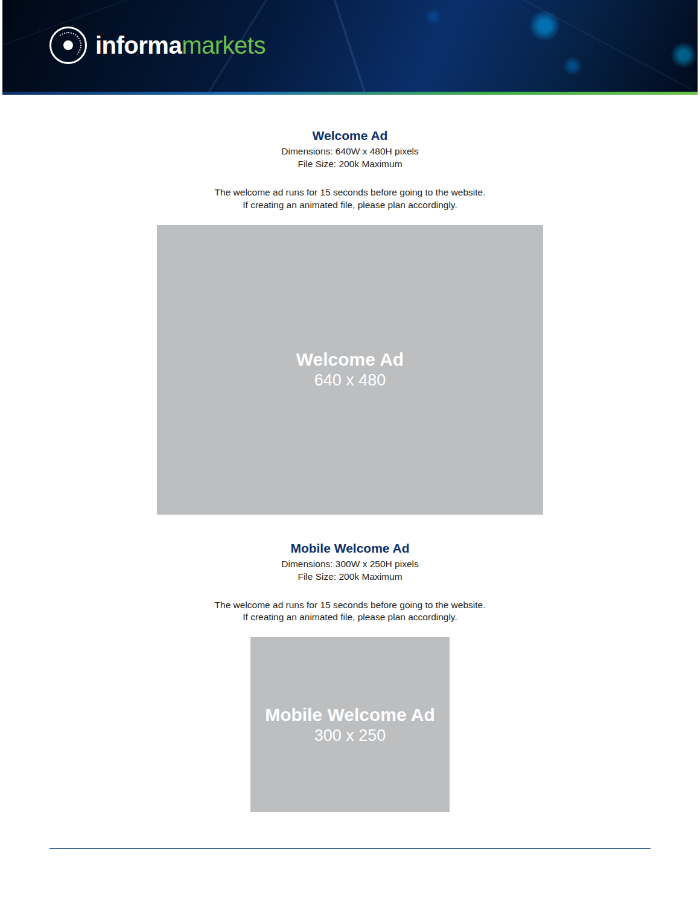informamarkets
Welcome Ad
Dimensions: 640W x 480H pixels
File Size: 200k Maximum
The welcome ad runs for 15 seconds before going to the website.
If creating an animated file, please plan accordingly.
Welcome Ad
640 x 480
Mobile Welcome Ad
Dimensions: 300W x 250H pixels
File Size: 200k Maximum
The welcome ad runs for 15 seconds before going to the website.
If creating an animated file, please plan accordingly.
Mobile Welcome Ad
300 x 250